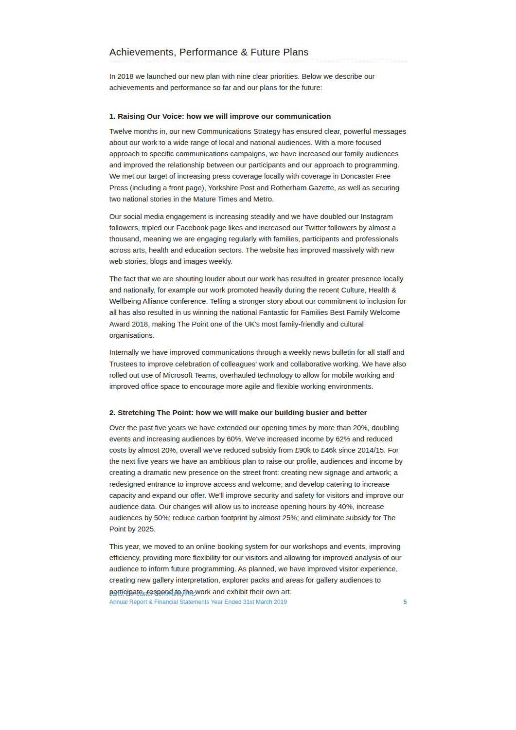Achievements, Performance & Future Plans
In 2018 we launched our new plan with nine clear priorities. Below we describe our achievements and performance so far and our plans for the future:
1. Raising Our Voice: how we will improve our communication
Twelve months in, our new Communications Strategy has ensured clear, powerful messages about our work to a wide range of local and national audiences. With a more focused approach to specific communications campaigns, we have increased our family audiences and improved the relationship between our participants and our approach to programming. We met our target of increasing press coverage locally with coverage in Doncaster Free Press (including a front page), Yorkshire Post and Rotherham Gazette, as well as securing two national stories in the Mature Times and Metro.
Our social media engagement is increasing steadily and we have doubled our Instagram followers, tripled our Facebook page likes and increased our Twitter followers by almost a thousand, meaning we are engaging regularly with families, participants and professionals across arts, health and education sectors. The website has improved massively with new web stories, blogs and images weekly.
The fact that we are shouting louder about our work has resulted in greater presence locally and nationally, for example our work promoted heavily during the recent Culture, Health & Wellbeing Alliance conference. Telling a stronger story about our commitment to inclusion for all has also resulted in us winning the national Fantastic for Families Best Family Welcome Award 2018, making The Point one of the UK's most family-friendly and cultural organisations.
Internally we have improved communications through a weekly news bulletin for all staff and Trustees to improve celebration of colleagues' work and collaborative working. We have also rolled out use of Microsoft Teams, overhauled technology to allow for mobile working and improved office space to encourage more agile and flexible working environments.
2. Stretching The Point: how we will make our building busier and better
Over the past five years we have extended our opening times by more than 20%, doubling events and increasing audiences by 60%. We've increased income by 62% and reduced costs by almost 20%, overall we've reduced subsidy from £90k to £46k since 2014/15. For the next five years we have an ambitious plan to raise our profile, audiences and income by creating a dramatic new presence on the street front: creating new signage and artwork; a redesigned entrance to improve access and welcome; and develop catering to increase capacity and expand our offer. We'll improve security and safety for visitors and improve our audience data. Our changes will allow us to increase opening hours by 40%, increase audiences by 50%; reduce carbon footprint by almost 25%; and eliminate subsidy for The Point by 2025.
This year, we moved to an online booking system for our workshops and events, improving efficiency, providing more flexibility for our visitors and allowing for improved analysis of our audience to inform future programming. As planned, we have improved visitor experience, creating new gallery interpretation, explorer packs and areas for gallery audiences to participate, respond to the work and exhibit their own art.
darts, Doncaster Community Arts
Annual Report & Financial Statements Year Ended 31st March 2019 5